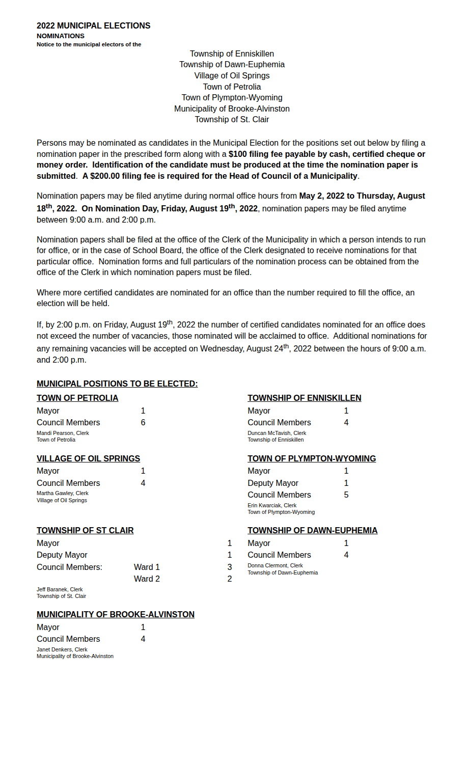2022 MUNICIPAL ELECTIONS
NOMINATIONS
Notice to the municipal electors of the
Township of Enniskillen
Township of Dawn-Euphemia
Village of Oil Springs
Town of Petrolia
Town of Plympton-Wyoming
Municipality of Brooke-Alvinston
Township of St. Clair
Persons may be nominated as candidates in the Municipal Election for the positions set out below by filing a nomination paper in the prescribed form along with a $100 filing fee payable by cash, certified cheque or money order. Identification of the candidate must be produced at the time the nomination paper is submitted. A $200.00 filing fee is required for the Head of Council of a Municipality.
Nomination papers may be filed anytime during normal office hours from May 2, 2022 to Thursday, August 18th, 2022. On Nomination Day, Friday, August 19th, 2022, nomination papers may be filed anytime between 9:00 a.m. and 2:00 p.m.
Nomination papers shall be filed at the office of the Clerk of the Municipality in which a person intends to run for office, or in the case of School Board, the office of the Clerk designated to receive nominations for that particular office. Nomination forms and full particulars of the nomination process can be obtained from the office of the Clerk in which nomination papers must be filed.
Where more certified candidates are nominated for an office than the number required to fill the office, an election will be held.
If, by 2:00 p.m. on Friday, August 19th, 2022 the number of certified candidates nominated for an office does not exceed the number of vacancies, those nominated will be acclaimed to office. Additional nominations for any remaining vacancies will be accepted on Wednesday, August 24th, 2022 between the hours of 9:00 a.m. and 2:00 p.m.
MUNICIPAL POSITIONS TO BE ELECTED:
| TOWN OF PETROLIA / Mayor / 1 / / Council Members / 6 / Mandi Pearson, Clerk Town of Petrolia | | TOWNSHIP OF ENNISKILLEN / Mayor / 1 / / Council Members / 4 / Duncan McTavish, Clerk Township of Enniskillen |
| VILLAGE OF OIL SPRINGS / Mayor / 1 / / Council Members / 4 / Martha Gawley, Clerk Village of Oil Springs | | TOWN OF PLYMPTON-WYOMING / Mayor / 1 / / Deputy Mayor / 1 / / Council Members / 5 / Erin Kwarciak, Clerk Town of Plympton-Wyoming |
| TOWNSHIP OF ST CLAIR / Mayor / / 1 / / Deputy Mayor / / 1 / / Council Members: / Ward 1 / 3 / / / Ward 2 / 2 / Jeff Baranek, Clerk Township of St. Clair | | TOWNSHIP OF DAWN-EUPHEMIA / Mayor / 1 / / Council Members / 4 / Donna Clermont, Clerk Township of Dawn-Euphemia |
| MUNICIPALITY OF BROOKE-ALVINSTON / Mayor / 1 / / Council Members / 4 / Janet Denkers, Clerk Municipality of Brooke-Alvinston | | |